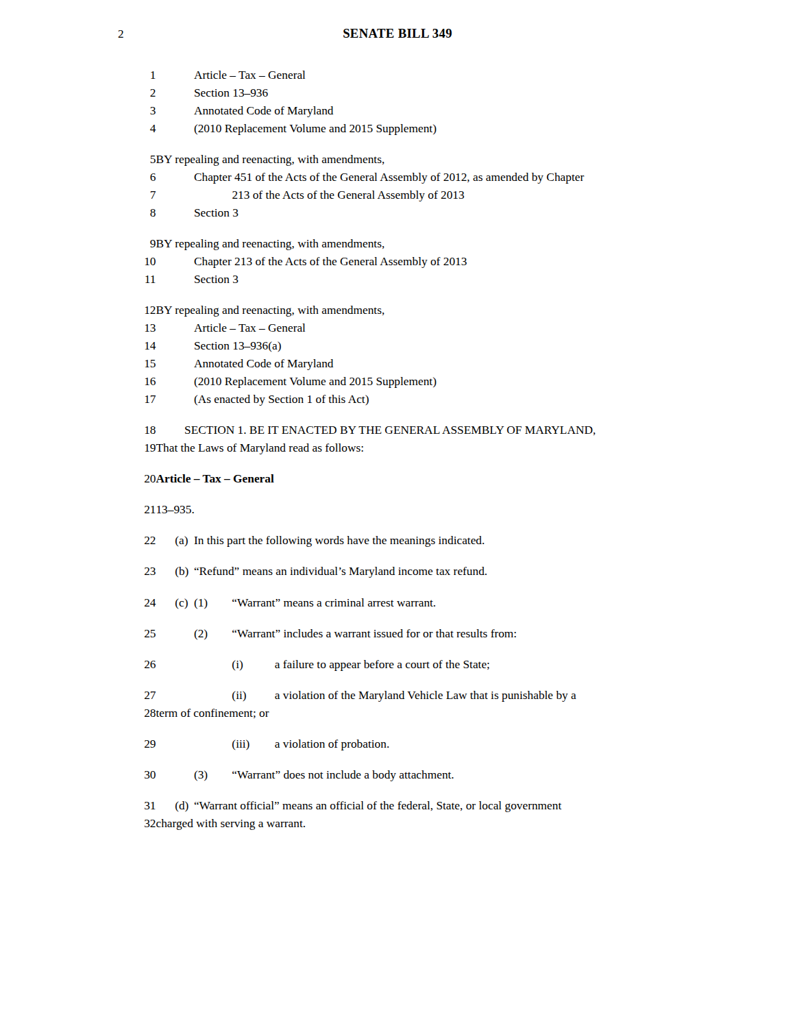2
SENATE BILL 349
| 1 | Article – Tax – General |
| 2 | Section 13–936 |
| 3 | Annotated Code of Maryland |
| 4 | (2010 Replacement Volume and 2015 Supplement) |
| 5 | BY repealing and reenacting, with amendments, |
| 6 | Chapter 451 of the Acts of the General Assembly of 2012, as amended by Chapter |
| 7 | 213 of the Acts of the General Assembly of 2013 |
| 8 | Section 3 |
| 9 | BY repealing and reenacting, with amendments, |
| 10 | Chapter 213 of the Acts of the General Assembly of 2013 |
| 11 | Section 3 |
| 12 | BY repealing and reenacting, with amendments, |
| 13 | Article – Tax – General |
| 14 | Section 13–936(a) |
| 15 | Annotated Code of Maryland |
| 16 | (2010 Replacement Volume and 2015 Supplement) |
| 17 | (As enacted by Section 1 of this Act) |
| 18 | SECTION 1. BE IT ENACTED BY THE GENERAL ASSEMBLY OF MARYLAND, |
| 19 | That the Laws of Maryland read as follows: |
| 20 | Article – Tax – General |
| 21 | 13–935. |
| 22 | (a) In this part the following words have the meanings indicated. |
| 23 | (b) “Refund” means an individual’s Maryland income tax refund. |
| 24 | (c) (1) “Warrant” means a criminal arrest warrant. |
| 25 | (2) “Warrant” includes a warrant issued for or that results from: |
| 26 | (i) a failure to appear before a court of the State; |
| 27 | (ii) a violation of the Maryland Vehicle Law that is punishable by a |
| 28 | term of confinement; or |
| 29 | (iii) a violation of probation. |
| 30 | (3) “Warrant” does not include a body attachment. |
| 31 | (d) “Warrant official” means an official of the federal, State, or local government |
| 32 | charged with serving a warrant. |